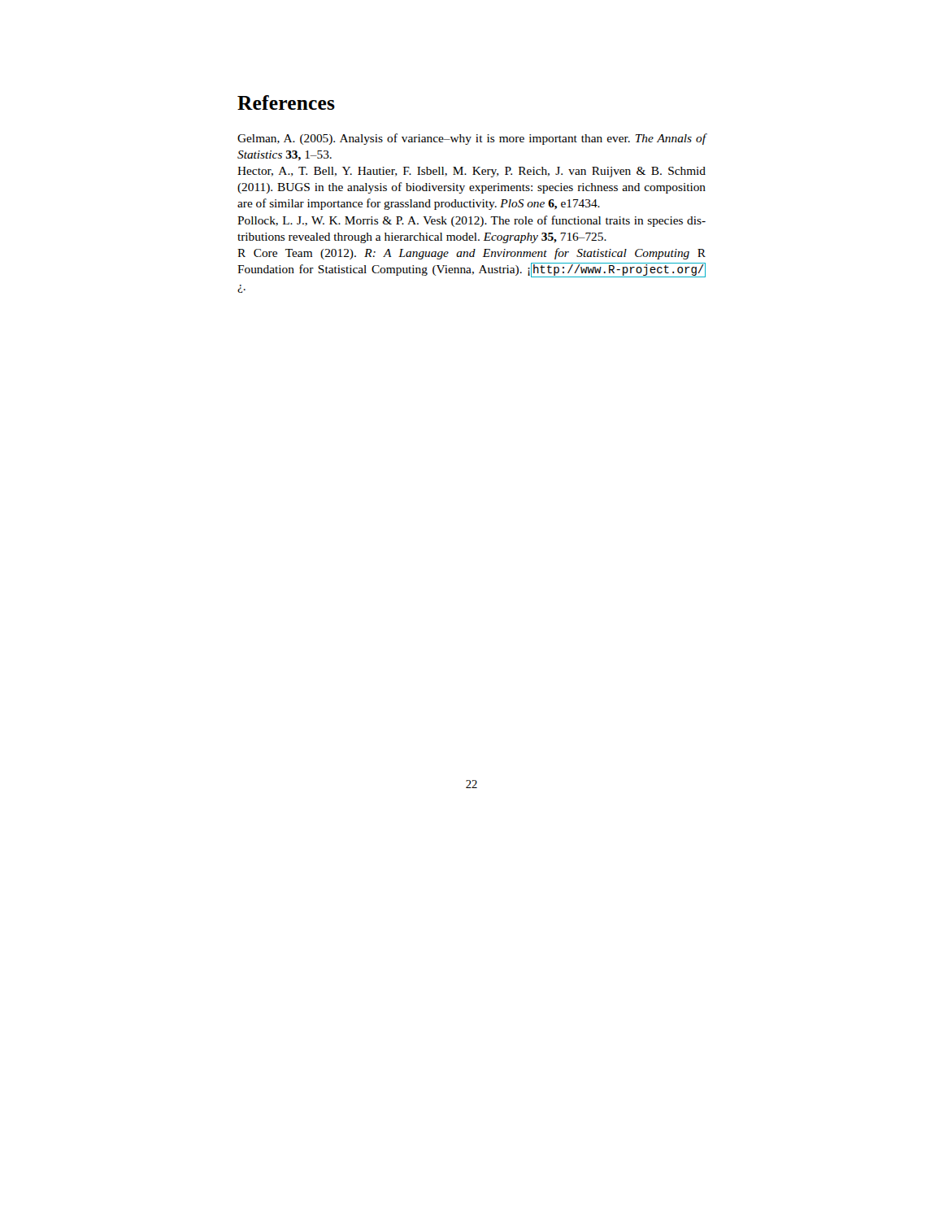References
Gelman, A. (2005). Analysis of variance–why it is more important than ever. The Annals of Statistics 33, 1–53.
Hector, A., T. Bell, Y. Hautier, F. Isbell, M. Kery, P. Reich, J. van Ruijven & B. Schmid (2011). BUGS in the analysis of biodiversity experiments: species richness and composition are of similar importance for grassland productivity. PloS one 6, e17434.
Pollock, L. J., W. K. Morris & P. A. Vesk (2012). The role of functional traits in species distributions revealed through a hierarchical model. Ecography 35, 716–725.
R Core Team (2012). R: A Language and Environment for Statistical Computing R Foundation for Statistical Computing (Vienna, Austria). ¡http://www.R-project.org/¿.
22